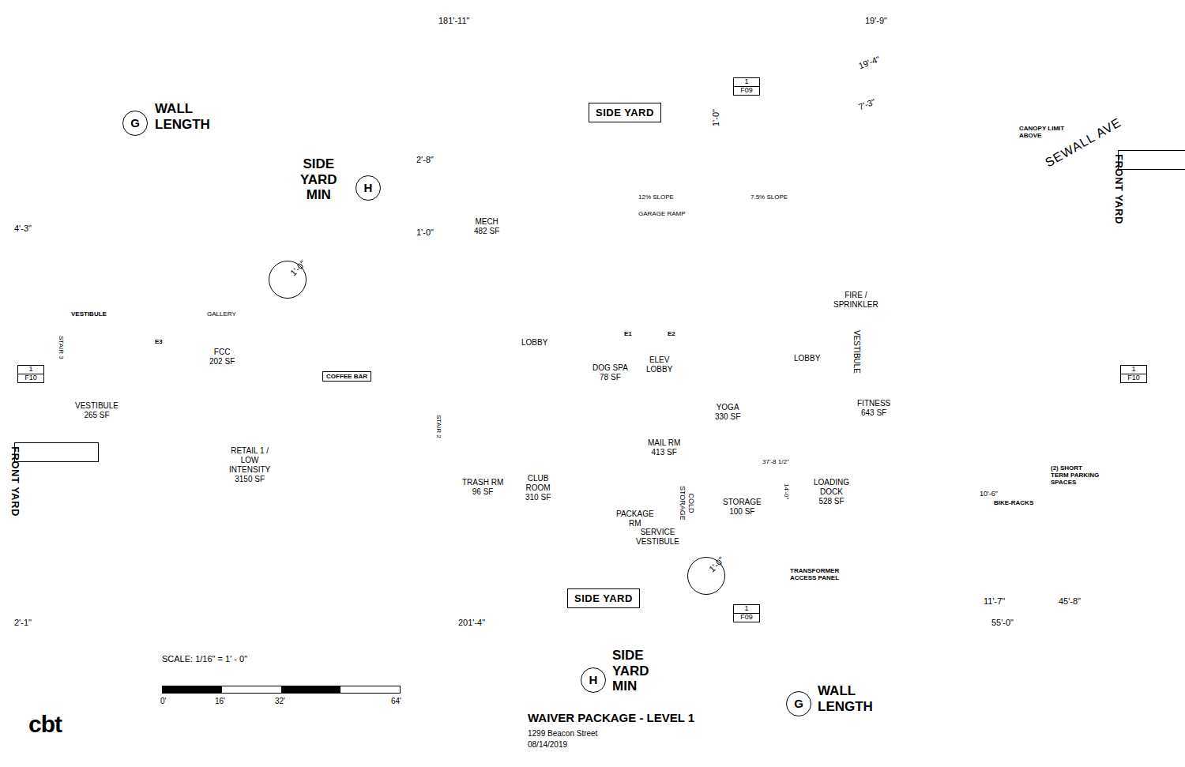181'-11"
19'-9"
19'-4"
7'-3"
4'-3"
2'-1"
2'-8"
1'-0"
201'-4"
11'-7"
45'-8"
55'-0"
10'-6"
1'-0"
1'-0"
SIDE YARD
SIDE YARD
FRONT YARD
FRONT YARD
G
WALL
LENGTH
H
SIDE
YARD
MIN
1'-0"
H
SIDE
YARD
MIN
1'-0"
G
WALL
LENGTH
1
F09
1
F09
1
F10
1
F10
SEWALL AVE
12% SLOPE
7.5% SLOPE
GARAGE RAMP
MECH
482 SF
LOBBY
LOBBY
FIRE /
SPRINKLER
VESTIBULE
VESTIBULE
GALLERY
FCC
202 SF
COFFEE BAR
VESTIBULE
265 SF
RETAIL 1 /
LOW
INTENSITY
3150 SF
TRASH RM
96 SF
CLUB
ROOM
310 SF
DOG SPA
78 SF
ELEV
LOBBY
MAIL RM
413 SF
PACKAGE
RM
SERVICE
VESTIBULE
YOGA
330 SF
STORAGE
100 SF
COLD
STORAGE
FITNESS
643 SF
LOADING
DOCK
528 SF
37'-8 1/2"
14'-0"
TRANSFORMER
ACCESS PANEL
BIKE-RACKS
(2) SHORT
TERM PARKING
SPACES
CANOPY LIMIT
ABOVE
STAIR 3
STAIR 2
E1
E2
E3
SCALE: 1/16" = 1' - 0"
0'
16'
32'
64'
cbt
WAIVER PACKAGE - LEVEL 1
1299 Beacon Street
08/14/2019